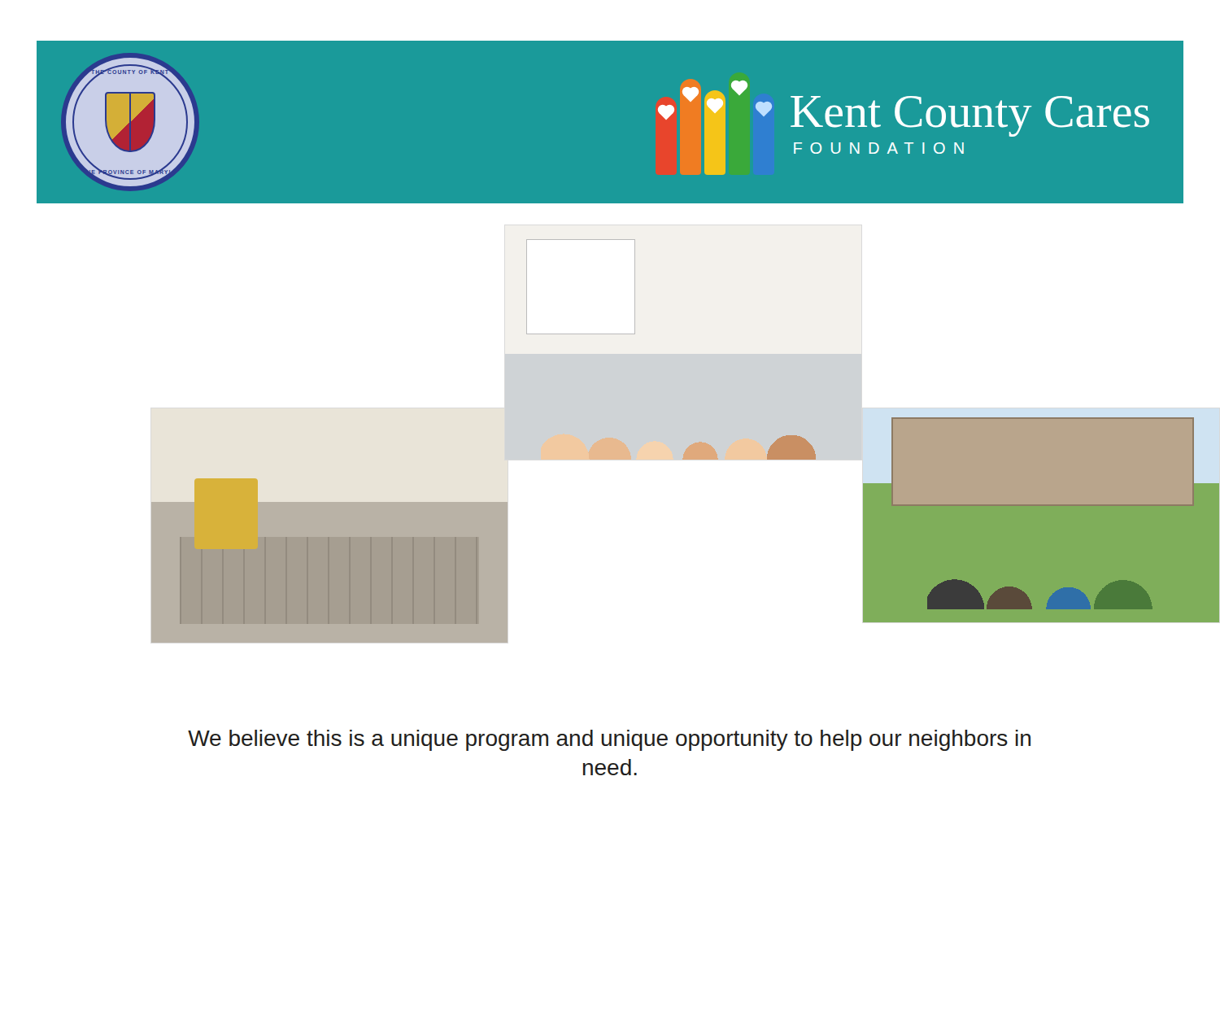The County of Kent
In the Province of Maryland
Kent County Cares
FOUNDATION
We believe this is a unique program and unique opportunity to help our neighbors in need.